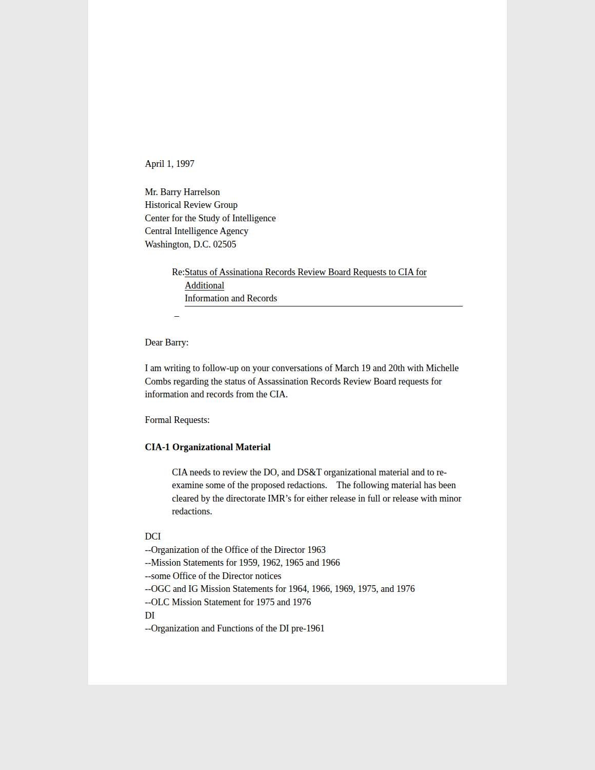April 1, 1997
Mr. Barry Harrelson
Historical Review Group
Center for the Study of Intelligence
Central Intelligence Agency
Washington, D.C. 02505
| Re: | Status of Assinationa Records Review Board Requests to CIA for Additional Information and Records |
–
Dear Barry:
I am writing to follow-up on your conversations of March 19 and 20th with Michelle Combs regarding the status of Assassination Records Review Board requests for information and records from the CIA.
Formal Requests:
CIA-1 Organizational Material
CIA needs to review the DO, and DS&T organizational material and to re-examine some of the proposed redactions. The following material has been cleared by the directorate IMR’s for either release in full or release with minor redactions.
DCI
--Organization of the Office of the Director 1963
--Mission Statements for 1959, 1962, 1965 and 1966
--some Office of the Director notices
--OGC and IG Mission Statements for 1964, 1966, 1969, 1975, and 1976
--OLC Mission Statement for 1975 and 1976
DI
--Organization and Functions of the DI pre-1961